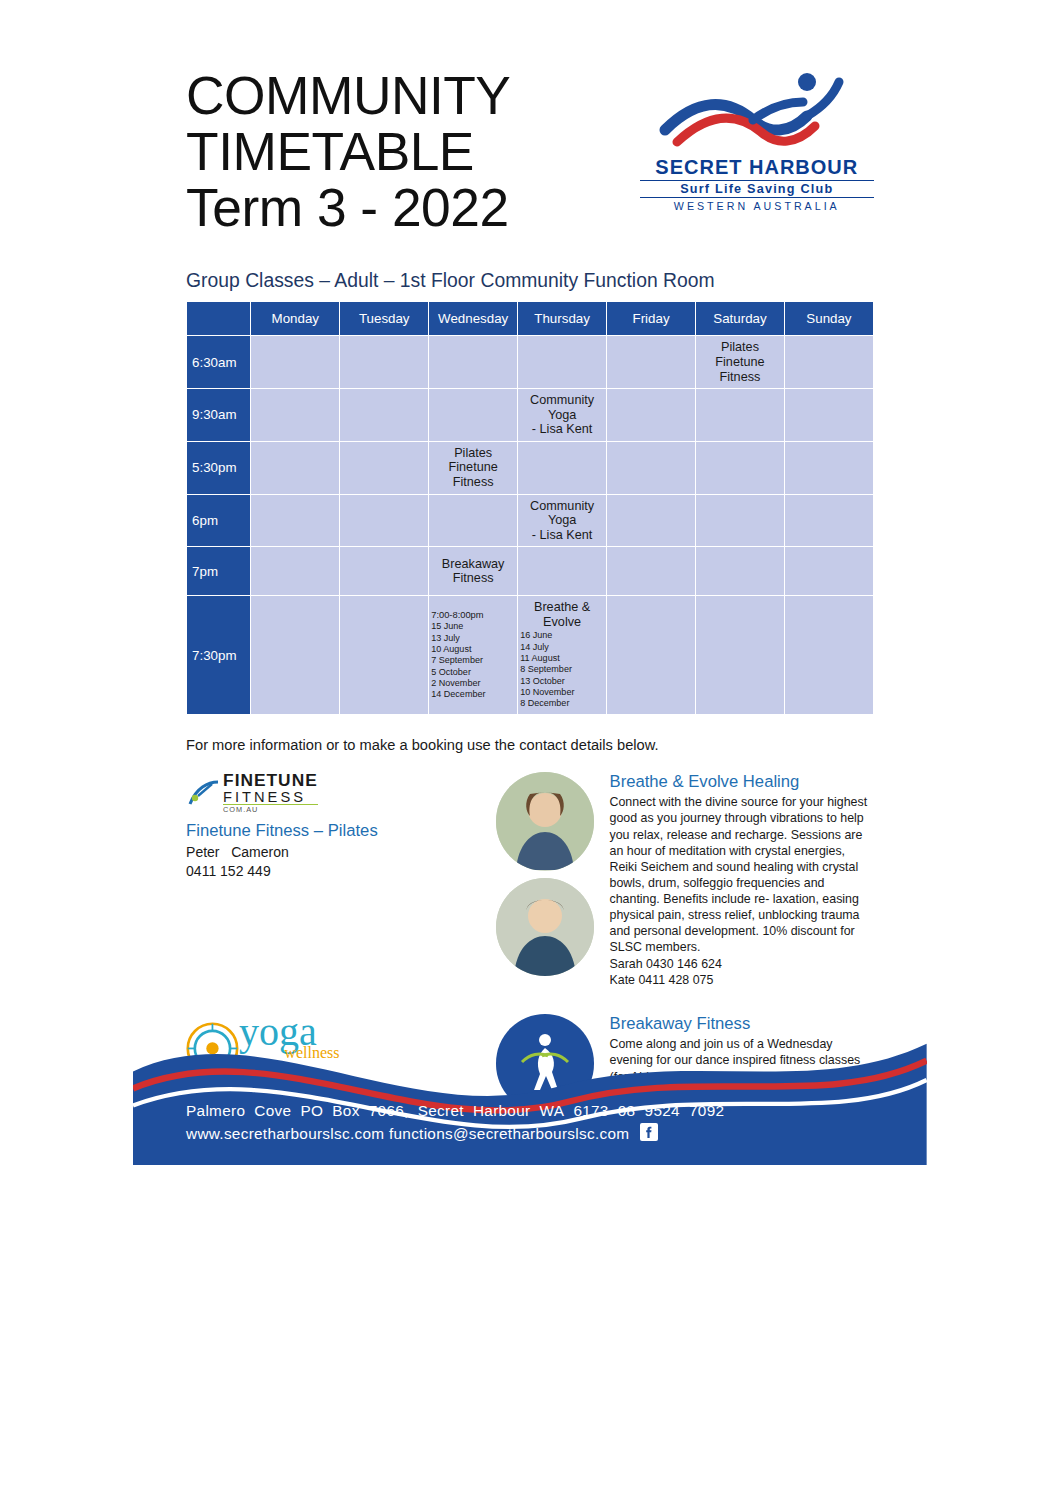COMMUNITY
TIMETABLE
Term 3 - 2022
SECRET HARBOUR
Surf Life Saving Club
WESTERN AUSTRALIA
Group Classes – Adult – 1st Floor Community Function Room
| | Monday | Tuesday | Wednesday | Thursday | Friday | Saturday | Sunday |
| --- | --- | --- | --- | --- | --- | --- | --- |
| 6:30am | | | | | | Pilates Finetune Fitness | |
| 9:30am | | | | Community Yoga - Lisa Kent | | | |
| 5:30pm | | | Pilates Finetune Fitness | | | | |
| 6pm | | | | Community Yoga - Lisa Kent | | | |
| 7pm | | | Breakaway Fitness | | | | |
| 7:30pm | | | 7:00-8:00pm 15 June 13 July 10 August 7 September 5 October 2 November 14 December | Breathe & Evolve 16 June 14 July 11 August 8 September 13 October 10 November 8 December | | | |
For more information or to make a booking use the contact details below.
FINETUNE
FITNESS
COM.AU
Finetune Fitness – Pilates
Peter Cameron
0411 152 449
Breathe & Evolve Healing
Connect with the divine source for your highest good as you journey through vibrations to help you relax, release and recharge. Sessions are an hour of meditation with crystal energies, Reiki Seichem and sound healing with crystal bowls, drum, solfeggio frequencies and chanting. Benefits include re- laxation, easing physical pain, stress relief, unblocking trauma and personal development. 10% discount for SLSC members.
Sarah 0430 146 624
Kate 0411 428 075
yoga
wellness
Community Yoga
Lisa Kent
0430 160 155
Breakaway Fitness
Come along and join us of a Wednesday evening for our dance inspired fitness classes (for ALL fitness levels) that are so much fun you will forget that you're even working out. Bring a Friend or two and ignite your passion for dance with Breakaway Fitness!
For more information please kindly head to our Facebook Page @breakawayfitnessaustralia
Palmero Cove PO Box 7066, Secret Harbour WA 6173 08 9524 7092
www.secretharbourslsc.com functions@secretharbourslsc.com